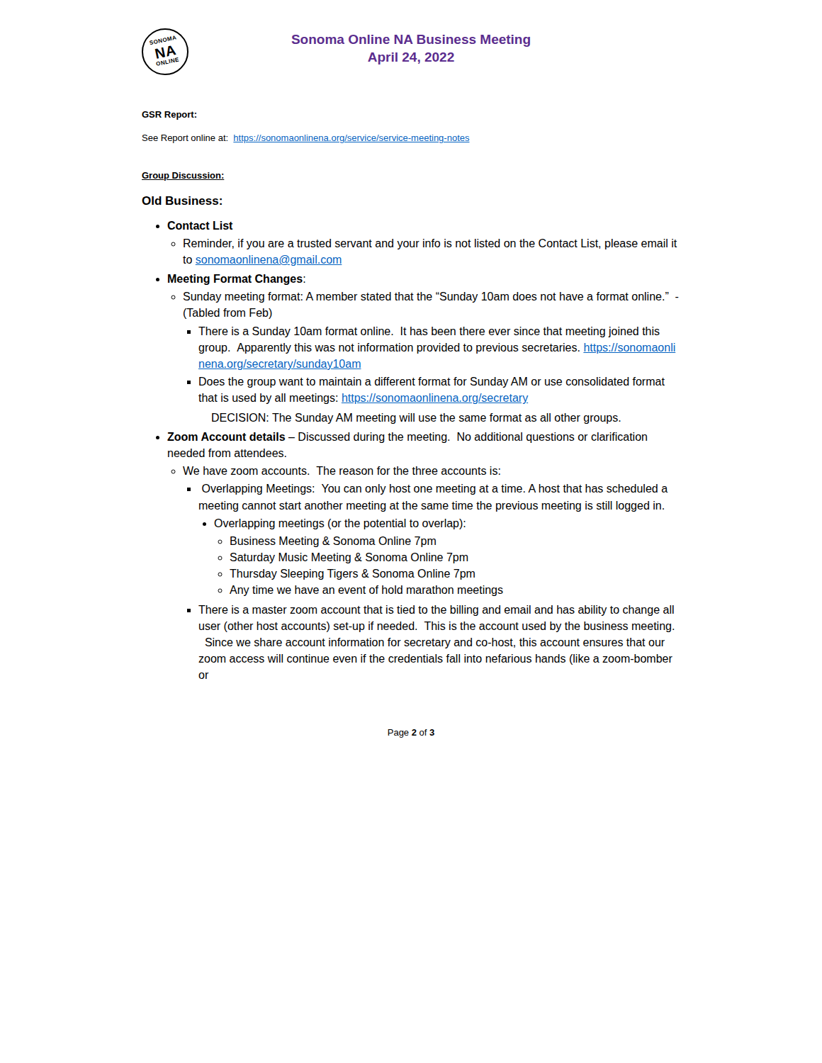SONOMA
NA
ONLINE
Sonoma Online NA Business Meeting
April 24, 2022
GSR Report:
See Report online at: https://sonomaonlinena.org/service/service-meeting-notes
Group Discussion:
Old Business:
Contact List
Reminder, if you are a trusted servant and your info is not listed on the Contact List, please email it to sonomaonlinena@gmail.com
Meeting Format Changes:
Sunday meeting format: A member stated that the “Sunday 10am does not have a format online.” - (Tabled from Feb)
There is a Sunday 10am format online. It has been there ever since that meeting joined this group. Apparently this was not information provided to previous secretaries. https://sonomaonlinena.org/secretary/sunday10am
Does the group want to maintain a different format for Sunday AM or use consolidated format that is used by all meetings: https://sonomaonlinena.org/secretary
DECISION: The Sunday AM meeting will use the same format as all other groups.
Zoom Account details – Discussed during the meeting. No additional questions or clarification needed from attendees.
We have zoom accounts. The reason for the three accounts is:
Overlapping Meetings: You can only host one meeting at a time. A host that has scheduled a meeting cannot start another meeting at the same time the previous meeting is still logged in.
Overlapping meetings (or the potential to overlap):
Business Meeting & Sonoma Online 7pm
Saturday Music Meeting & Sonoma Online 7pm
Thursday Sleeping Tigers & Sonoma Online 7pm
Any time we have an event of hold marathon meetings
There is a master zoom account that is tied to the billing and email and has ability to change all user (other host accounts) set-up if needed. This is the account used by the business meeting. Since we share account information for secretary and co-host, this account ensures that our zoom access will continue even if the credentials fall into nefarious hands (like a zoom-bomber or
Page 2 of 3